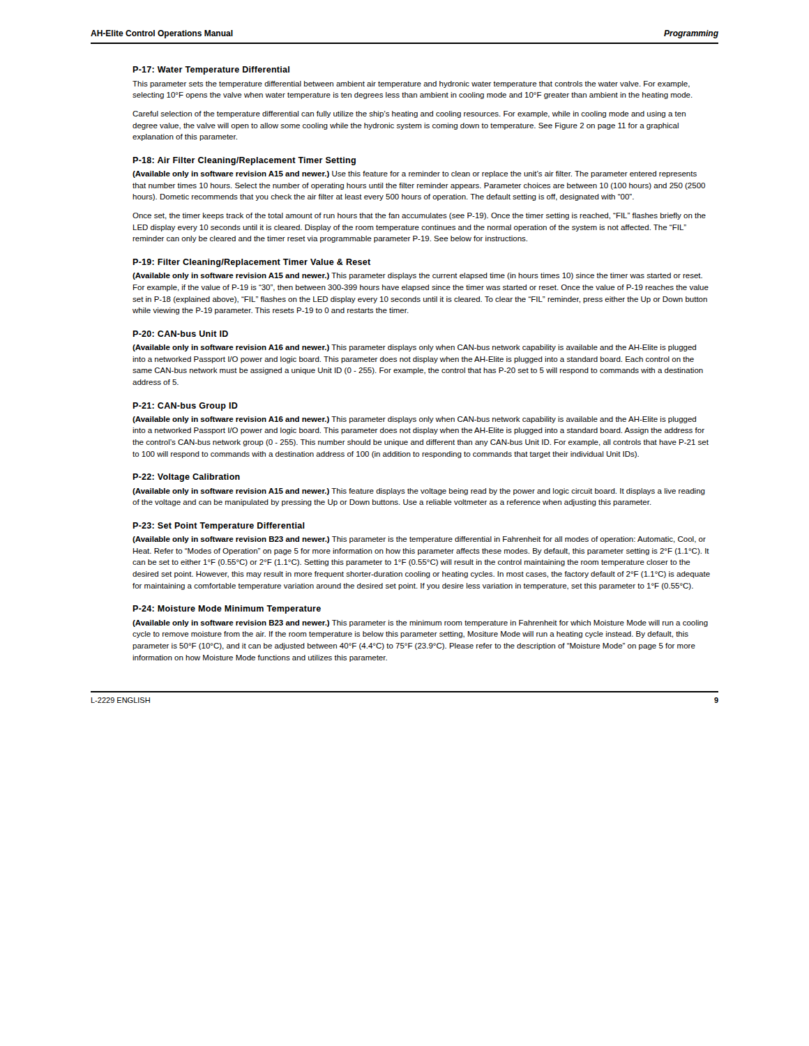AH-Elite Control Operations Manual Programming
P-17: Water Temperature Differential
This parameter sets the temperature differential between ambient air temperature and hydronic water temperature that controls the water valve. For example, selecting 10°F opens the valve when water temperature is ten degrees less than ambient in cooling mode and 10°F greater than ambient in the heating mode.
Careful selection of the temperature differential can fully utilize the ship’s heating and cooling resources. For example, while in cooling mode and using a ten degree value, the valve will open to allow some cooling while the hydronic system is coming down to temperature. See Figure 2 on page 11 for a graphical explanation of this parameter.
P-18: Air Filter Cleaning/Replacement Timer Setting
(Available only in software revision A15 and newer.) Use this feature for a reminder to clean or replace the unit’s air filter. The parameter entered represents that number times 10 hours. Select the number of operating hours until the filter reminder appears. Parameter choices are between 10 (100 hours) and 250 (2500 hours). Dometic recommends that you check the air filter at least every 500 hours of operation. The default setting is off, designated with “00”.
Once set, the timer keeps track of the total amount of run hours that the fan accumulates (see P-19). Once the timer setting is reached, “FIL” flashes briefly on the LED display every 10 seconds until it is cleared. Display of the room temperature continues and the normal operation of the system is not affected. The “FIL” reminder can only be cleared and the timer reset via programmable parameter P-19. See below for instructions.
P-19: Filter Cleaning/Replacement Timer Value & Reset
(Available only in software revision A15 and newer.) This parameter displays the current elapsed time (in hours times 10) since the timer was started or reset. For example, if the value of P-19 is “30”, then between 300-399 hours have elapsed since the timer was started or reset. Once the value of P-19 reaches the value set in P-18 (explained above), “FIL” flashes on the LED display every 10 seconds until it is cleared. To clear the “FIL” reminder, press either the Up or Down button while viewing the P-19 parameter. This resets P-19 to 0 and restarts the timer.
P-20: CAN-bus Unit ID
(Available only in software revision A16 and newer.) This parameter displays only when CAN-bus network capability is available and the AH-Elite is plugged into a networked Passport I/O power and logic board. This parameter does not display when the AH-Elite is plugged into a standard board. Each control on the same CAN-bus network must be assigned a unique Unit ID (0 - 255). For example, the control that has P-20 set to 5 will respond to commands with a destination address of 5.
P-21: CAN-bus Group ID
(Available only in software revision A16 and newer.) This parameter displays only when CAN-bus network capability is available and the AH-Elite is plugged into a networked Passport I/O power and logic board. This parameter does not display when the AH-Elite is plugged into a standard board. Assign the address for the control’s CAN-bus network group (0 - 255). This number should be unique and different than any CAN-bus Unit ID. For example, all controls that have P-21 set to 100 will respond to commands with a destination address of 100 (in addition to responding to commands that target their individual Unit IDs).
P-22: Voltage Calibration
(Available only in software revision A15 and newer.) This feature displays the voltage being read by the power and logic circuit board. It displays a live reading of the voltage and can be manipulated by pressing the Up or Down buttons. Use a reliable voltmeter as a reference when adjusting this parameter.
P-23: Set Point Temperature Differential
(Available only in software revision B23 and newer.) This parameter is the temperature differential in Fahrenheit for all modes of operation: Automatic, Cool, or Heat. Refer to “Modes of Operation” on page 5 for more information on how this parameter affects these modes. By default, this parameter setting is 2°F (1.1°C). It can be set to either 1°F (0.55°C) or 2°F (1.1°C). Setting this parameter to 1°F (0.55°C) will result in the control maintaining the room temperature closer to the desired set point. However, this may result in more frequent shorter-duration cooling or heating cycles. In most cases, the factory default of 2°F (1.1°C) is adequate for maintaining a comfortable temperature variation around the desired set point. If you desire less variation in temperature, set this parameter to 1°F (0.55°C).
P-24: Moisture Mode Minimum Temperature
(Available only in software revision B23 and newer.) This parameter is the minimum room temperature in Fahrenheit for which Moisture Mode will run a cooling cycle to remove moisture from the air. If the room temperature is below this parameter setting, Mositure Mode will run a heating cycle instead. By default, this parameter is 50°F (10°C), and it can be adjusted between 40°F (4.4°C) to 75°F (23.9°C). Please refer to the description of “Moisture Mode” on page 5 for more information on how Moisture Mode functions and utilizes this parameter.
L-2229 ENGLISH 9